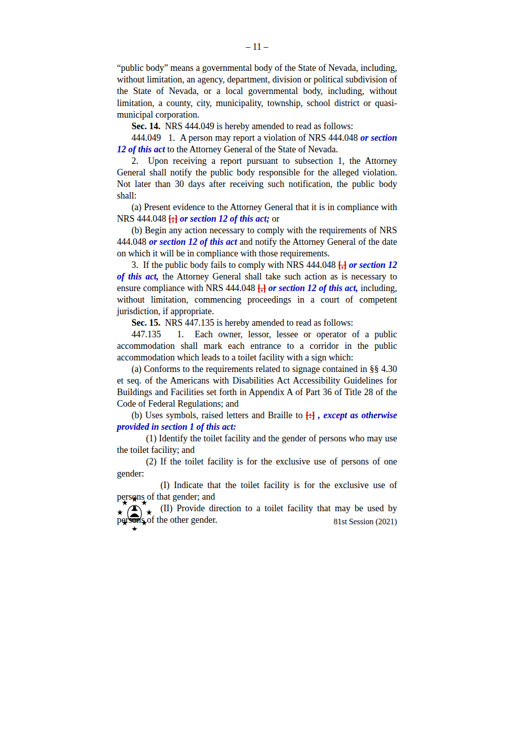– 11 –
“public body” means a governmental body of the State of Nevada, including, without limitation, an agency, department, division or political subdivision of the State of Nevada, or a local governmental body, including, without limitation, a county, city, municipality, township, school district or quasi-municipal corporation.
Sec. 14. NRS 444.049 is hereby amended to read as follows:
444.049 1. A person may report a violation of NRS 444.048 or section 12 of this act to the Attorney General of the State of Nevada.
2. Upon receiving a report pursuant to subsection 1, the Attorney General shall notify the public body responsible for the alleged violation. Not later than 30 days after receiving such notification, the public body shall:
(a) Present evidence to the Attorney General that it is in compliance with NRS 444.048 [;] or section 12 of this act; or
(b) Begin any action necessary to comply with the requirements of NRS 444.048 or section 12 of this act and notify the Attorney General of the date on which it will be in compliance with those requirements.
3. If the public body fails to comply with NRS 444.048 [,] or section 12 of this act, the Attorney General shall take such action as is necessary to ensure compliance with NRS 444.048 [,] or section 12 of this act, including, without limitation, commencing proceedings in a court of competent jurisdiction, if appropriate.
Sec. 15. NRS 447.135 is hereby amended to read as follows:
447.135 1. Each owner, lessor, lessee or operator of a public accommodation shall mark each entrance to a corridor in the public accommodation which leads to a toilet facility with a sign which:
(a) Conforms to the requirements related to signage contained in §§ 4.30 et seq. of the Americans with Disabilities Act Accessibility Guidelines for Buildings and Facilities set forth in Appendix A of Part 36 of Title 28 of the Code of Federal Regulations; and
(b) Uses symbols, raised letters and Braille to [:] , except as otherwise provided in section 1 of this act:
(1) Identify the toilet facility and the gender of persons who may use the toilet facility; and
(2) If the toilet facility is for the exclusive use of persons of one gender:
(I) Indicate that the toilet facility is for the exclusive use of persons of that gender; and
(II) Provide direction to a toilet facility that may be used by persons of the other gender.
81st Session (2021)